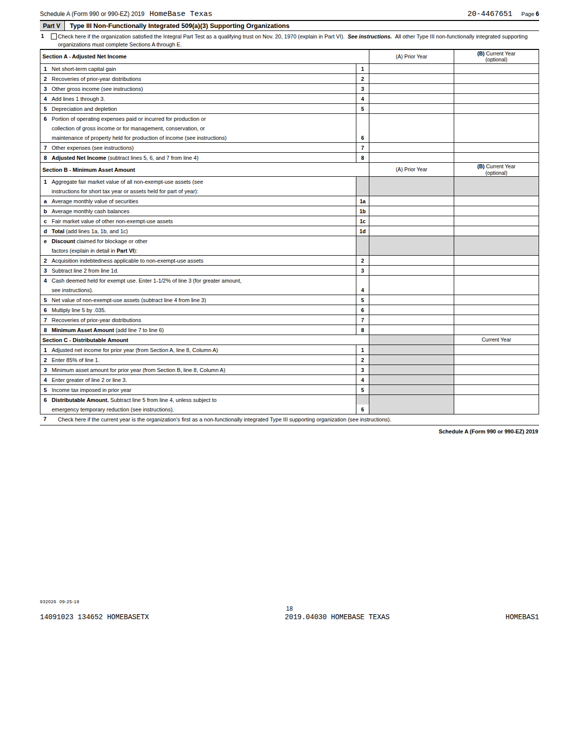Schedule A (Form 990 or 990-EZ) 2019HomeBase Texas
20-4467651 Page 6
Part V
Type III Non-Functionally Integrated 509(a)(3) Supporting Organizations
1
Check here if the organization satisfied the Integral Part Test as a qualifying trust on Nov. 20, 1970 (explain in Part VI). See instructions. All other Type III non-functionally integrated supporting organizations must complete Sections A through E.
| Section A - Adjusted Net Income | (A) Prior Year | (B) Current Year (optional) |
| 1 | Net short-term capital gain | 1 | | |
| 2 | Recoveries of prior-year distributions | 2 | | |
| 3 | Other gross income (see instructions) | 3 | | |
| 4 | Add lines 1 through 3. | 4 | | |
| 5 | Depreciation and depletion | 5 | | |
| 6 | Portion of operating expenses paid or incurred for production or | | | |
| | collection of gross income or for management, conservation, or | | | |
| | maintenance of property held for production of income (see instructions) | 6 | | |
| 7 | Other expenses (see instructions) | 7 | | |
| 8 | Adjusted Net Income (subtract lines 5, 6, and 7 from line 4) | 8 | | |
| Section B - Minimum Asset Amount | (A) Prior Year | (B) Current Year (optional) |
| 1 | Aggregate fair market value of all non-exempt-use assets (see | | | |
| | instructions for short tax year or assets held for part of year): | | | |
| a | Average monthly value of securities | 1a | | |
| b | Average monthly cash balances | 1b | | |
| c | Fair market value of other non-exempt-use assets | 1c | | |
| d | Total (add lines 1a, 1b, and 1c) | 1d | | |
| e | Discount claimed for blockage or other | | | |
| | factors (explain in detail in Part VI ): | | | |
| 2 | Acquisition indebtedness applicable to non-exempt-use assets | 2 | | |
| 3 | Subtract line 2 from line 1d. | 3 | | |
| 4 | Cash deemed held for exempt use. Enter 1-1/2% of line 3 (for greater amount, | | | |
| | see instructions). | 4 | | |
| 5 | Net value of non-exempt-use assets (subtract line 4 from line 3) | 5 | | |
| 6 | Multiply line 5 by .035. | 6 | | |
| 7 | Recoveries of prior-year distributions | 7 | | |
| 8 | Minimum Asset Amount (add line 7 to line 6) | 8 | | |
| Section C - Distributable Amount | | Current Year |
| 1 | Adjusted net income for prior year (from Section A, line 8, Column A) | 1 | | |
| 2 | Enter 85% of line 1. | 2 | | |
| 3 | Minimum asset amount for prior year (from Section B, line 8, Column A) | 3 | | |
| 4 | Enter greater of line 2 or line 3. | 4 | | |
| 5 | Income tax imposed in prior year | 5 | | |
| 6 | Distributable Amount. Subtract line 5 from line 4, unless subject to | | | |
| | emergency temporary reduction (see instructions). | 6 | | |
7
Check here if the current year is the organization's first as a non-functionally integrated Type III supporting organization (see instructions).
Schedule A (Form 990 or 990-EZ) 2019
932026 09-25-19
18
14091023 134652 HOMEBASETX
2019.04030 HOMEBASE TEXAS
HOMEBAS1